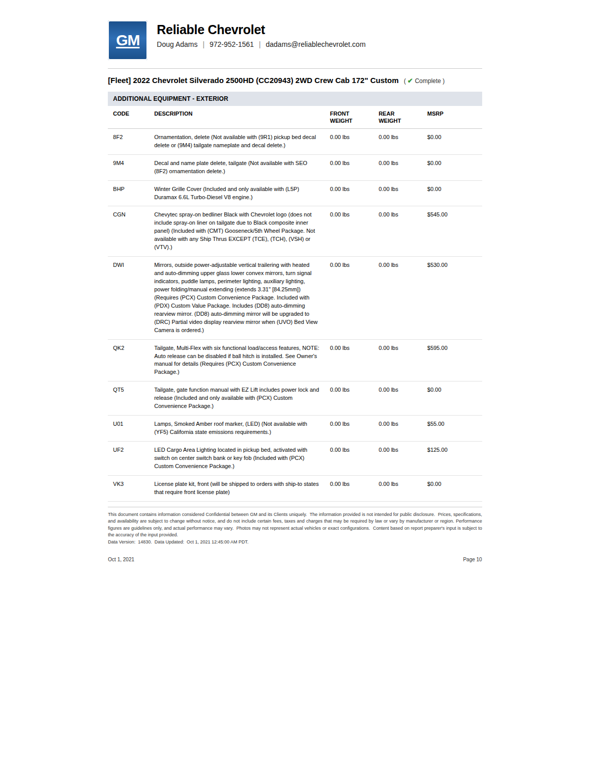GM
Reliable Chevrolet
Doug Adams | 972-952-1561 | dadams@reliablechevrolet.com
[Fleet] 2022 Chevrolet Silverado 2500HD (CC20943) 2WD Crew Cab 172" Custom ( ✔ Complete )
ADDITIONAL EQUIPMENT - EXTERIOR
| CODE | DESCRIPTION | FRONT WEIGHT | REAR WEIGHT | MSRP |
| --- | --- | --- | --- | --- |
| 8F2 | Ornamentation, delete (Not available with (9R1) pickup bed decal delete or (9M4) tailgate nameplate and decal delete.) | 0.00 lbs | 0.00 lbs | $0.00 |
| 9M4 | Decal and name plate delete, tailgate (Not available with SEO (8F2) ornamentation delete.) | 0.00 lbs | 0.00 lbs | $0.00 |
| BHP | Winter Grille Cover (Included and only available with (L5P) Duramax 6.6L Turbo-Diesel V8 engine.) | 0.00 lbs | 0.00 lbs | $0.00 |
| CGN | Chevytec spray-on bedliner Black with Chevrolet logo (does not include spray-on liner on tailgate due to Black composite inner panel) (Included with (CMT) Gooseneck/5th Wheel Package. Not available with any Ship Thrus EXCEPT (TCE), (TCH), (VSH) or (VTV).) | 0.00 lbs | 0.00 lbs | $545.00 |
| DWI | Mirrors, outside power-adjustable vertical trailering with heated and auto-dimming upper glass lower convex mirrors, turn signal indicators, puddle lamps, perimeter lighting, auxiliary lighting, power folding/manual extending (extends 3.31" [84.25mm]) (Requires (PCX) Custom Convenience Package. Included with (PDX) Custom Value Package. Includes (DD8) auto-dimming rearview mirror. (DD8) auto-dimming mirror will be upgraded to (DRC) Partial video display rearview mirror when (UVO) Bed View Camera is ordered.) | 0.00 lbs | 0.00 lbs | $530.00 |
| QK2 | Tailgate, Multi-Flex with six functional load/access features, NOTE: Auto release can be disabled if ball hitch is installed. See Owner's manual for details (Requires (PCX) Custom Convenience Package.) | 0.00 lbs | 0.00 lbs | $595.00 |
| QT5 | Tailgate, gate function manual with EZ Lift includes power lock and release (Included and only available with (PCX) Custom Convenience Package.) | 0.00 lbs | 0.00 lbs | $0.00 |
| U01 | Lamps, Smoked Amber roof marker, (LED) (Not available with (YF5) California state emissions requirements.) | 0.00 lbs | 0.00 lbs | $55.00 |
| UF2 | LED Cargo Area Lighting located in pickup bed, activated with switch on center switch bank or key fob (Included with (PCX) Custom Convenience Package.) | 0.00 lbs | 0.00 lbs | $125.00 |
| VK3 | License plate kit, front (will be shipped to orders with ship-to states that require front license plate) | 0.00 lbs | 0.00 lbs | $0.00 |
This document contains information considered Confidential between GM and its Clients uniquely. The information provided is not intended for public disclosure. Prices, specifications, and availability are subject to change without notice, and do not include certain fees, taxes and charges that may be required by law or vary by manufacturer or region. Performance figures are guidelines only, and actual performance may vary. Photos may not represent actual vehicles or exact configurations. Content based on report preparer's input is subject to the accuracy of the input provided.
Data Version: 14830. Data Updated: Oct 1, 2021 12:45:00 AM PDT.
Oct 1, 2021
Page 10